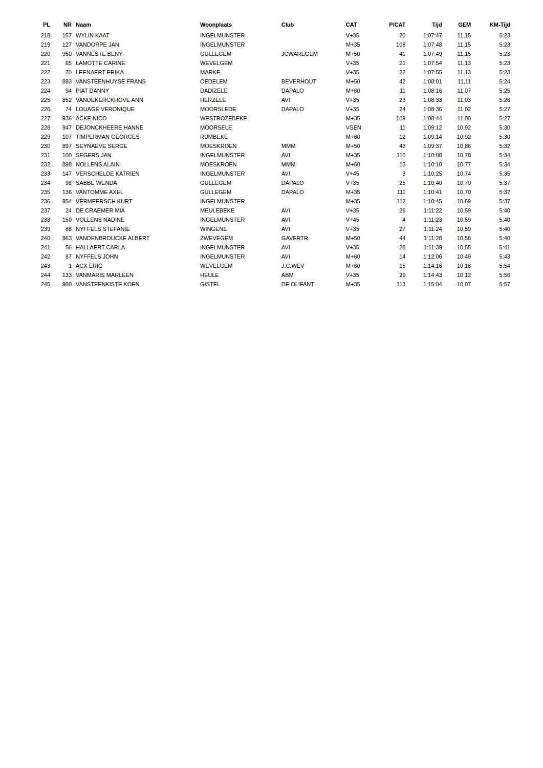| PL | NR | Naam | Woonplaats | Club | CAT | P/CAT | Tijd | GEM | KM-Tijd |
| --- | --- | --- | --- | --- | --- | --- | --- | --- | --- |
| 218 | 157 | WYLIN KAAT | INGELMUNSTER | | V+35 | 20 | 1:07:47 | 11,15 | 5:23 |
| 219 | 127 | VANDORPE JAN | INGELMUNSTER | | M+35 | 108 | 1:07:48 | 11,15 | 5:23 |
| 220 | 950 | VANNESTE BENY | GULLEGEM | JCWAREGEM | M+50 | 41 | 1:07:49 | 11,15 | 5:23 |
| 221 | 65 | LAMOTTE CARINE | WEVELGEM | | V+35 | 21 | 1:07:54 | 11,13 | 5:23 |
| 222 | 70 | LEENAERT ERIKA | MARKE | | V+35 | 22 | 1:07:55 | 11,13 | 5:23 |
| 223 | 893 | VANSTEENHUYSE FRANS | OEDELEM | BEVERHOUT | M+50 | 42 | 1:08:01 | 11,11 | 5:24 |
| 224 | 94 | PIAT DANNY | DADIZELE | DAPALO | M+60 | 11 | 1:08:16 | 11,07 | 5:25 |
| 225 | 852 | VANDEKERCKHOVE ANN | HERZELE | AVI | V+35 | 23 | 1:08:33 | 11,03 | 5:26 |
| 226 | 74 | LOUAGE VERONIQUE | MOORSLEDE | DAPALO | V+35 | 24 | 1:08:36 | 11,02 | 5:27 |
| 227 | 936 | ACKE NICO | WESTROZEBEKE | | M+35 | 109 | 1:08:44 | 11,00 | 5:27 |
| 228 | 947 | DEJONCKHEERE HANNE | MOORSELE | | VSEN | 11 | 1:09:12 | 10,92 | 5:30 |
| 229 | 107 | TIMPERMAN GEORGES | RUMBEKE | | M+60 | 12 | 1:09:14 | 10,92 | 5:30 |
| 230 | 897 | SEYNAEVE SERGE | MOESKROEN | MMM | M+50 | 43 | 1:09:37 | 10,86 | 5:32 |
| 231 | 100 | SEGERS JAN | INGELMUNSTER | AVI | M+35 | 110 | 1:10:08 | 10,78 | 5:34 |
| 232 | 898 | NOLLENS ALAIN | MOESKROEN | MMM | M+60 | 13 | 1:10:10 | 10,77 | 5:34 |
| 233 | 147 | VERSCHELDE KATRIEN | INGELMUNSTER | AVI | V+45 | 3 | 1:10:25 | 10,74 | 5:35 |
| 234 | 98 | SABBE WENDA | GULLEGEM | DAPALO | V+35 | 25 | 1:10:40 | 10,70 | 5:37 |
| 235 | 136 | VANTOMME AXEL | GULLEGEM | DAPALO | M+35 | 111 | 1:10:41 | 10,70 | 5:37 |
| 236 | 954 | VERMEERSCH KURT | INGELMUNSTER | | M+35 | 112 | 1:10:45 | 10,69 | 5:37 |
| 237 | 24 | DE CRAEMER MIA | MEULEBEKE | AVI | V+35 | 26 | 1:11:22 | 10,59 | 5:40 |
| 238 | 150 | VOLLENS NADINE | INGELMUNSTER | AVI | V+45 | 4 | 1:11:23 | 10,59 | 5:40 |
| 239 | 88 | NYFFELS STEFANIE | WINGENE | AVI | V+35 | 27 | 1:11:24 | 10,59 | 5:40 |
| 240 | 963 | VANDENBROUCKE ALBERT | ZWEVEGEM | GAVERTR. | M+50 | 44 | 1:11:28 | 10,58 | 5:40 |
| 241 | 56 | HALLAERT CARLA | INGELMUNSTER | AVI | V+35 | 28 | 1:11:39 | 10,55 | 5:41 |
| 242 | 87 | NYFFELS JOHN | INGELMUNSTER | AVI | M+60 | 14 | 1:12:06 | 10,49 | 5:43 |
| 243 | 1 | ACX ERIC | WEVELGEM | J.C.WEV | M+60 | 15 | 1:14:16 | 10,18 | 5:54 |
| 244 | 133 | VANMARIS MARLEEN | HEULE | ABM | V+35 | 29 | 1:14:43 | 10,12 | 5:56 |
| 245 | 900 | VANSTEENKISTE KOEN | GISTEL | DE OLIFANT | M+35 | 113 | 1:15:04 | 10,07 | 5:57 |